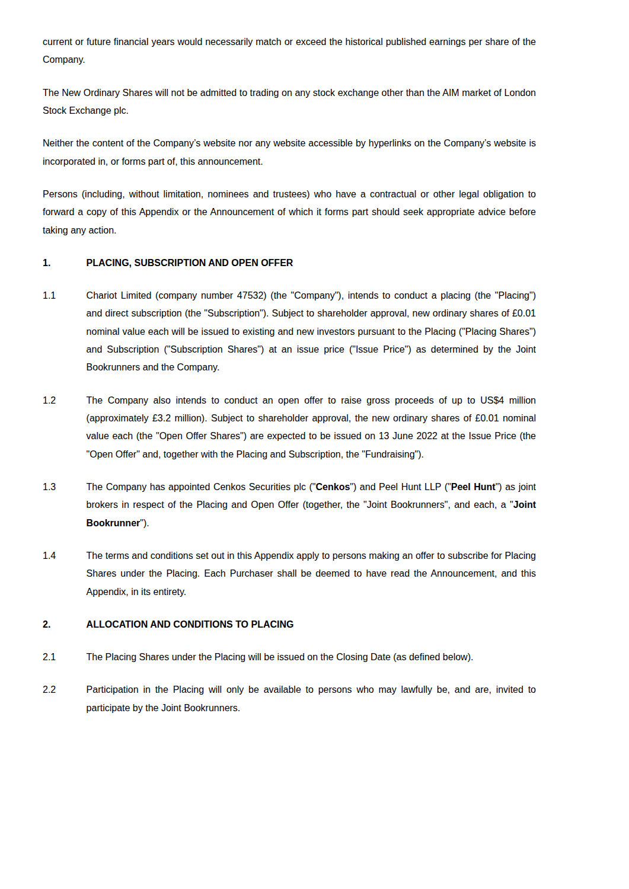current or future financial years would necessarily match or exceed the historical published earnings per share of the Company.
The New Ordinary Shares will not be admitted to trading on any stock exchange other than the AIM market of London Stock Exchange plc.
Neither the content of the Company’s website nor any website accessible by hyperlinks on the Company’s website is incorporated in, or forms part of, this announcement.
Persons (including, without limitation, nominees and trustees) who have a contractual or other legal obligation to forward a copy of this Appendix or the Announcement of which it forms part should seek appropriate advice before taking any action.
1.
PLACING, SUBSCRIPTION AND OPEN OFFER
1.1
Chariot Limited (company number 47532) (the "Company"), intends to conduct a placing (the "Placing") and direct subscription (the "Subscription"). Subject to shareholder approval, new ordinary shares of £0.01 nominal value each will be issued to existing and new investors pursuant to the Placing ("Placing Shares") and Subscription ("Subscription Shares") at an issue price ("Issue Price") as determined by the Joint Bookrunners and the Company.
1.2
The Company also intends to conduct an open offer to raise gross proceeds of up to US$4 million (approximately £3.2 million). Subject to shareholder approval, the new ordinary shares of £0.01 nominal value each (the "Open Offer Shares") are expected to be issued on 13 June 2022 at the Issue Price (the "Open Offer" and, together with the Placing and Subscription, the "Fundraising").
1.3
The Company has appointed Cenkos Securities plc ("Cenkos") and Peel Hunt LLP ("Peel Hunt") as joint brokers in respect of the Placing and Open Offer (together, the "Joint Bookrunners", and each, a "Joint Bookrunner").
1.4
The terms and conditions set out in this Appendix apply to persons making an offer to subscribe for Placing Shares under the Placing. Each Purchaser shall be deemed to have read the Announcement, and this Appendix, in its entirety.
2.
ALLOCATION AND CONDITIONS TO PLACING
2.1
The Placing Shares under the Placing will be issued on the Closing Date (as defined below).
2.2
Participation in the Placing will only be available to persons who may lawfully be, and are, invited to participate by the Joint Bookrunners.